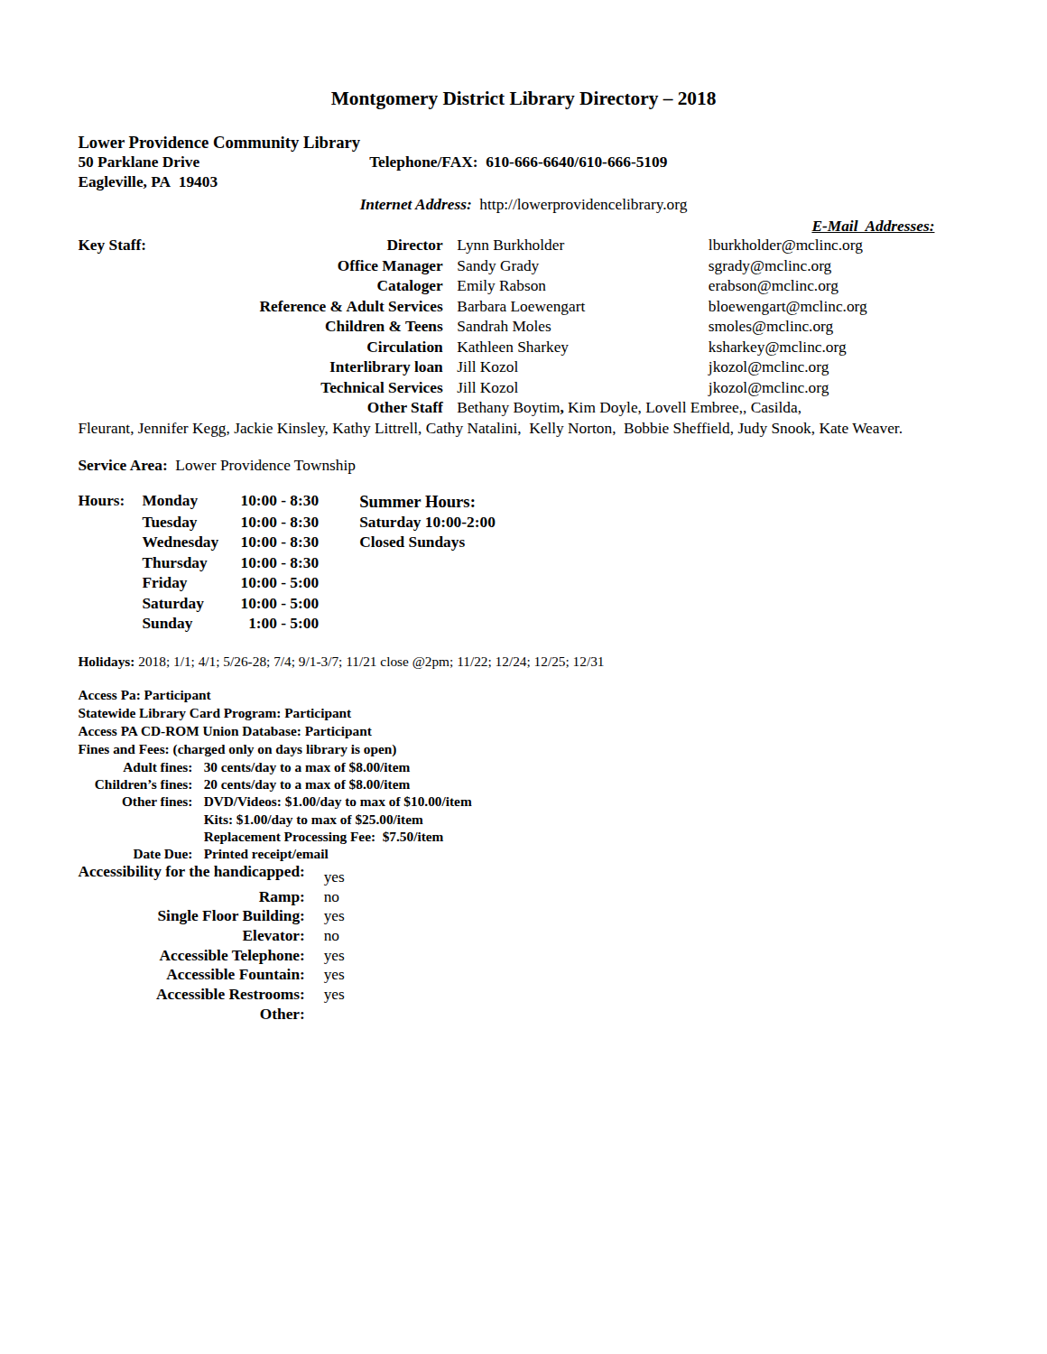Montgomery District Library Directory – 2018
Lower Providence Community Library
| 50 Parklane Drive | Telephone/FAX: 610-666-6640/610-666-5109 |
| Eagleville, PA 19403 | |
Internet Address: http://lowerprovidencelibrary.org
E-Mail Addresses:
| Key Staff: | Director | Lynn Burkholder | lburkholder@mclinc.org |
| | Office Manager | Sandy Grady | sgrady@mclinc.org |
| | Cataloger | Emily Rabson | erabson@mclinc.org |
| | Reference & Adult Services | Barbara Loewengart | bloewengart@mclinc.org |
| | Children & Teens | Sandrah Moles | smoles@mclinc.org |
| | Circulation | Kathleen Sharkey | ksharkey@mclinc.org |
| | Interlibrary loan | Jill Kozol | jkozol@mclinc.org |
| | Technical Services | Jill Kozol | jkozol@mclinc.org |
| | Other Staff | Bethany Boytim , Kim Doyle, Lovell Embree,, Casilda, |
Fleurant, Jennifer Kegg, Jackie Kinsley, Kathy Littrell, Cathy Natalini, Kelly Norton, Bobbie Sheffield, Judy Snook, Kate Weaver.
Service Area: Lower Providence Township
| Hours: | Monday | 10:00 - 8:30 | Summer Hours: |
| | Tuesday | 10:00 - 8:30 | Saturday 10:00-2:00 |
| | Wednesday | 10:00 - 8:30 | Closed Sundays |
| | Thursday | 10:00 - 8:30 | |
| | Friday | 10:00 - 5:00 | |
| | Saturday | 10:00 - 5:00 | |
| | Sunday | 1:00 - 5:00 | |
Holidays: 2018; 1/1; 4/1; 5/26-28; 7/4; 9/1-3/7; 11/21 close @2pm; 11/22; 12/24; 12/25; 12/31
Access Pa: Participant
Statewide Library Card Program: Participant
Access PA CD-ROM Union Database: Participant
Fines and Fees: (charged only on days library is open)
| Adult fines: | 30 cents/day to a max of $8.00/item |
| Children’s fines: | 20 cents/day to a max of $8.00/item |
| Other fines: | DVD/Videos: $1.00/day to max of $10.00/item |
| | Kits: $1.00/day to max of $25.00/item |
| | Replacement Processing Fee: $7.50/item |
| Date Due: | Printed receipt/email |
| Accessibility for the handicapped: | yes |
| Ramp: | no |
| Single Floor Building: | yes |
| Elevator: | no |
| Accessible Telephone: | yes |
| Accessible Fountain: | yes |
| Accessible Restrooms: | yes |
| Other: | |